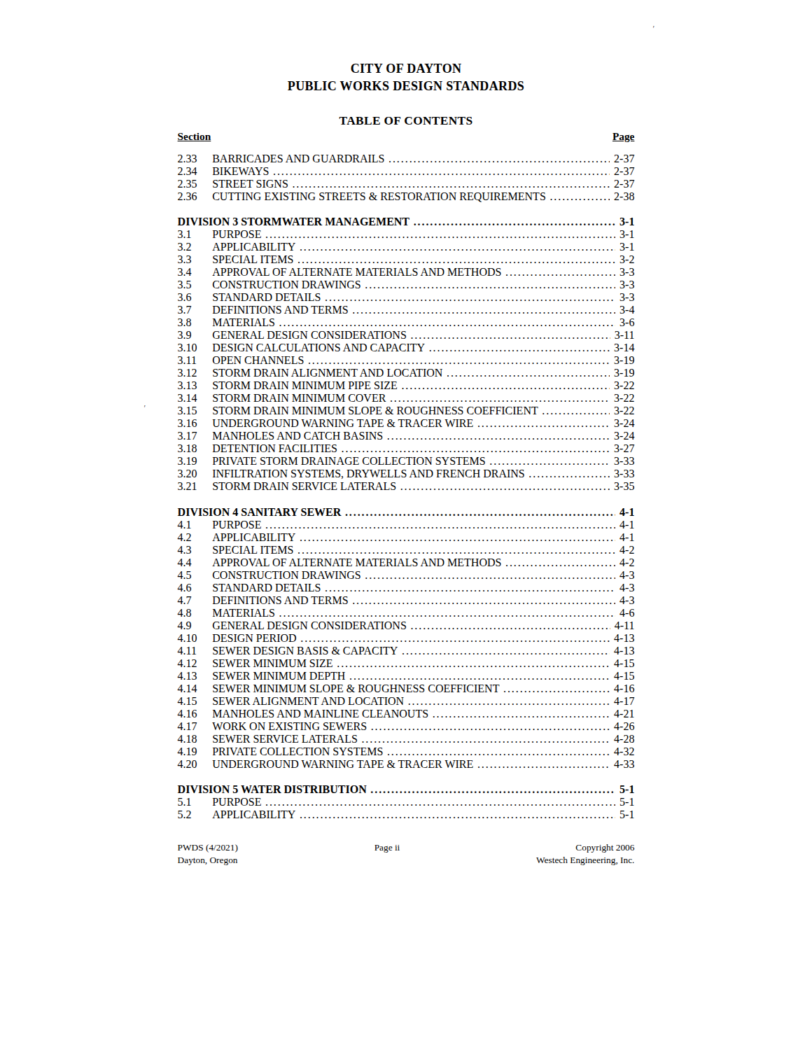′
′
CITY OF DAYTON
PUBLIC WORKS DESIGN STANDARDS
TABLE OF CONTENTS
Section Page
2.33 BARRICADES AND GUARDRAILS .................................................................................. 2-37
2.34 BIKEWAYS ....................................................................................................... 2-37
2.35 STREET SIGNS .............................................................................................. 2-37
2.36 CUTTING EXISTING STREETS & RESTORATION REQUIREMENTS ............................... 2-38
DIVISION 3 STORMWATER MANAGEMENT ......................................................................... 3-1
3.1 PURPOSE ......................................................................................................... 3-1
3.2 APPLICABILITY ............................................................................................. 3-1
3.3 SPECIAL ITEMS .............................................................................................. 3-2
3.4 APPROVAL OF ALTERNATE MATERIALS AND METHODS ......................................... 3-3
3.5 CONSTRUCTION DRAWINGS ............................................................................. 3-3
3.6 STANDARD DETAILS ....................................................................................... 3-3
3.7 DEFINITIONS AND TERMS ................................................................................. 3-4
3.8 MATERIALS ..................................................................................................... 3-6
3.9 GENERAL DESIGN CONSIDERATIONS ................................................................. 3-11
3.10 DESIGN CALCULATIONS AND CAPACITY ............................................................. 3-14
3.11 OPEN CHANNELS ......................................................................................... 3-19
3.12 STORM DRAIN ALIGNMENT AND LOCATION ..................................................... 3-19
3.13 STORM DRAIN MINIMUM PIPE SIZE ................................................................. 3-22
3.14 STORM DRAIN MINIMUM COVER ..................................................................... 3-22
3.15 STORM DRAIN MINIMUM SLOPE & ROUGHNESS COEFFICIENT ............................. 3-22
3.16 UNDERGROUND WARNING TAPE & TRACER WIRE ............................................. 3-24
3.17 MANHOLES AND CATCH BASINS ..................................................................... 3-24
3.18 DETENTION FACILITIES ................................................................................. 3-27
3.19 PRIVATE STORM DRAINAGE COLLECTION SYSTEMS ......................................... 3-33
3.20 INFILTRATION SYSTEMS, DRYWELLS AND FRENCH DRAINS ..................................... 3-33
3.21 STORM DRAIN SERVICE LATERALS ................................................................. 3-35
DIVISION 4 SANITARY SEWER ......................................................................................... 4-1
4.1 PURPOSE ......................................................................................................... 4-1
4.2 APPLICABILITY ............................................................................................. 4-1
4.3 SPECIAL ITEMS .............................................................................................. 4-2
4.4 APPROVAL OF ALTERNATE MATERIALS AND METHODS ......................................... 4-2
4.5 CONSTRUCTION DRAWINGS ............................................................................. 4-3
4.6 STANDARD DETAILS ....................................................................................... 4-3
4.7 DEFINITIONS AND TERMS ................................................................................. 4-3
4.8 MATERIALS ..................................................................................................... 4-6
4.9 GENERAL DESIGN CONSIDERATIONS ................................................................. 4-11
4.10 DESIGN PERIOD ........................................................................................... 4-13
4.11 SEWER DESIGN BASIS & CAPACITY ................................................................. 4-13
4.12 SEWER MINIMUM SIZE ................................................................................... 4-15
4.13 SEWER MINIMUM DEPTH ............................................................................... 4-15
4.14 SEWER MINIMUM SLOPE & ROUGHNESS COEFFICIENT ......................................... 4-16
4.15 SEWER ALIGNMENT AND LOCATION ............................................................. 4-17
4.16 MANHOLES AND MAINLINE CLEANOUTS ............................................................. 4-21
4.17 WORK ON EXISTING SEWERS ......................................................................... 4-26
4.18 SEWER SERVICE LATERALS ............................................................................. 4-28
4.19 PRIVATE COLLECTION SYSTEMS ..................................................................... 4-32
4.20 UNDERGROUND WARNING TAPE & TRACER WIRE ............................................. 4-33
DIVISION 5 WATER DISTRIBUTION ................................................................................. 5-1
5.1 PURPOSE ......................................................................................................... 5-1
5.2 APPLICABILITY ............................................................................................. 5-1
PWDS (4/2021)
Dayton, Oregon
Page ii
Copyright 2006
Westech Engineering, Inc.